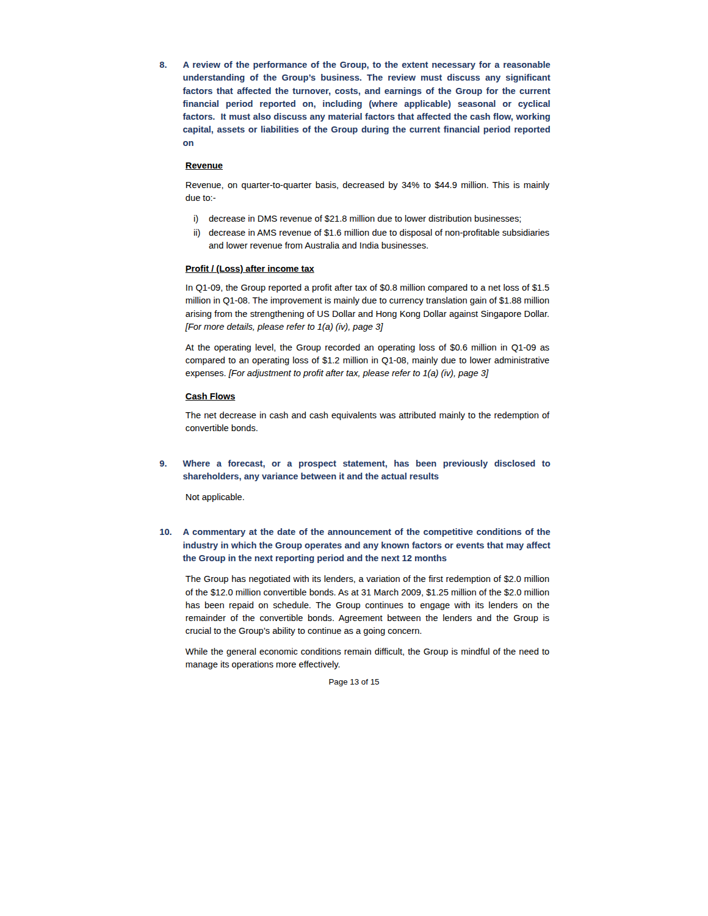8.
A review of the performance of the Group, to the extent necessary for a reasonable understanding of the Group’s business. The review must discuss any significant factors that affected the turnover, costs, and earnings of the Group for the current financial period reported on, including (where applicable) seasonal or cyclical factors. It must also discuss any material factors that affected the cash flow, working capital, assets or liabilities of the Group during the current financial period reported on
Revenue
Revenue, on quarter-to-quarter basis, decreased by 34% to $44.9 million. This is mainly due to:-
i) decrease in DMS revenue of $21.8 million due to lower distribution businesses;
ii) decrease in AMS revenue of $1.6 million due to disposal of non-profitable subsidiaries and lower revenue from Australia and India businesses.
Profit / (Loss) after income tax
In Q1-09, the Group reported a profit after tax of $0.8 million compared to a net loss of $1.5 million in Q1-08. The improvement is mainly due to currency translation gain of $1.88 million arising from the strengthening of US Dollar and Hong Kong Dollar against Singapore Dollar. [For more details, please refer to 1(a) (iv), page 3]
At the operating level, the Group recorded an operating loss of $0.6 million in Q1-09 as compared to an operating loss of $1.2 million in Q1-08, mainly due to lower administrative expenses. [For adjustment to profit after tax, please refer to 1(a) (iv), page 3]
Cash Flows
The net decrease in cash and cash equivalents was attributed mainly to the redemption of convertible bonds.
9.
Where a forecast, or a prospect statement, has been previously disclosed to shareholders, any variance between it and the actual results
Not applicable.
10.
A commentary at the date of the announcement of the competitive conditions of the industry in which the Group operates and any known factors or events that may affect the Group in the next reporting period and the next 12 months
The Group has negotiated with its lenders, a variation of the first redemption of $2.0 million of the $12.0 million convertible bonds. As at 31 March 2009, $1.25 million of the $2.0 million has been repaid on schedule. The Group continues to engage with its lenders on the remainder of the convertible bonds. Agreement between the lenders and the Group is crucial to the Group’s ability to continue as a going concern.
While the general economic conditions remain difficult, the Group is mindful of the need to manage its operations more effectively.
Page 13 of 15